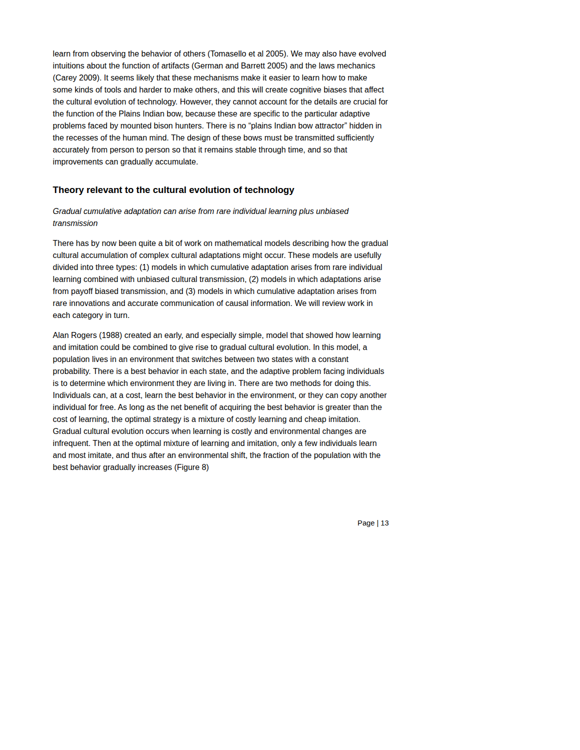learn from observing the behavior of others (Tomasello et al 2005). We may also have evolved intuitions about the function of artifacts (German and Barrett 2005) and the laws mechanics (Carey 2009). It seems likely that these mechanisms make it easier to learn how to make some kinds of tools and harder to make others, and this will create cognitive biases that affect the cultural evolution of technology. However, they cannot account for the details are crucial for the function of the Plains Indian bow, because these are specific to the particular adaptive problems faced by mounted bison hunters. There is no “plains Indian bow attractor” hidden in the recesses of the human mind. The design of these bows must be transmitted sufficiently accurately from person to person so that it remains stable through time, and so that improvements can gradually accumulate.
Theory relevant to the cultural evolution of technology
Gradual cumulative adaptation can arise from rare individual learning plus unbiased transmission
There has by now been quite a bit of work on mathematical models describing how the gradual cultural accumulation of complex cultural adaptations might occur. These models are usefully divided into three types: (1) models in which cumulative adaptation arises from rare individual learning combined with unbiased cultural transmission, (2) models in which adaptations arise from payoff biased transmission, and (3) models in which cumulative adaptation arises from rare innovations and accurate communication of causal information. We will review work in each category in turn.
Alan Rogers (1988) created an early, and especially simple, model that showed how learning and imitation could be combined to give rise to gradual cultural evolution. In this model, a population lives in an environment that switches between two states with a constant probability. There is a best behavior in each state, and the adaptive problem facing individuals is to determine which environment they are living in. There are two methods for doing this. Individuals can, at a cost, learn the best behavior in the environment, or they can copy another individual for free. As long as the net benefit of acquiring the best behavior is greater than the cost of learning, the optimal strategy is a mixture of costly learning and cheap imitation. Gradual cultural evolution occurs when learning is costly and environmental changes are infrequent. Then at the optimal mixture of learning and imitation, only a few individuals learn and most imitate, and thus after an environmental shift, the fraction of the population with the best behavior gradually increases (Figure 8)
Page | 13